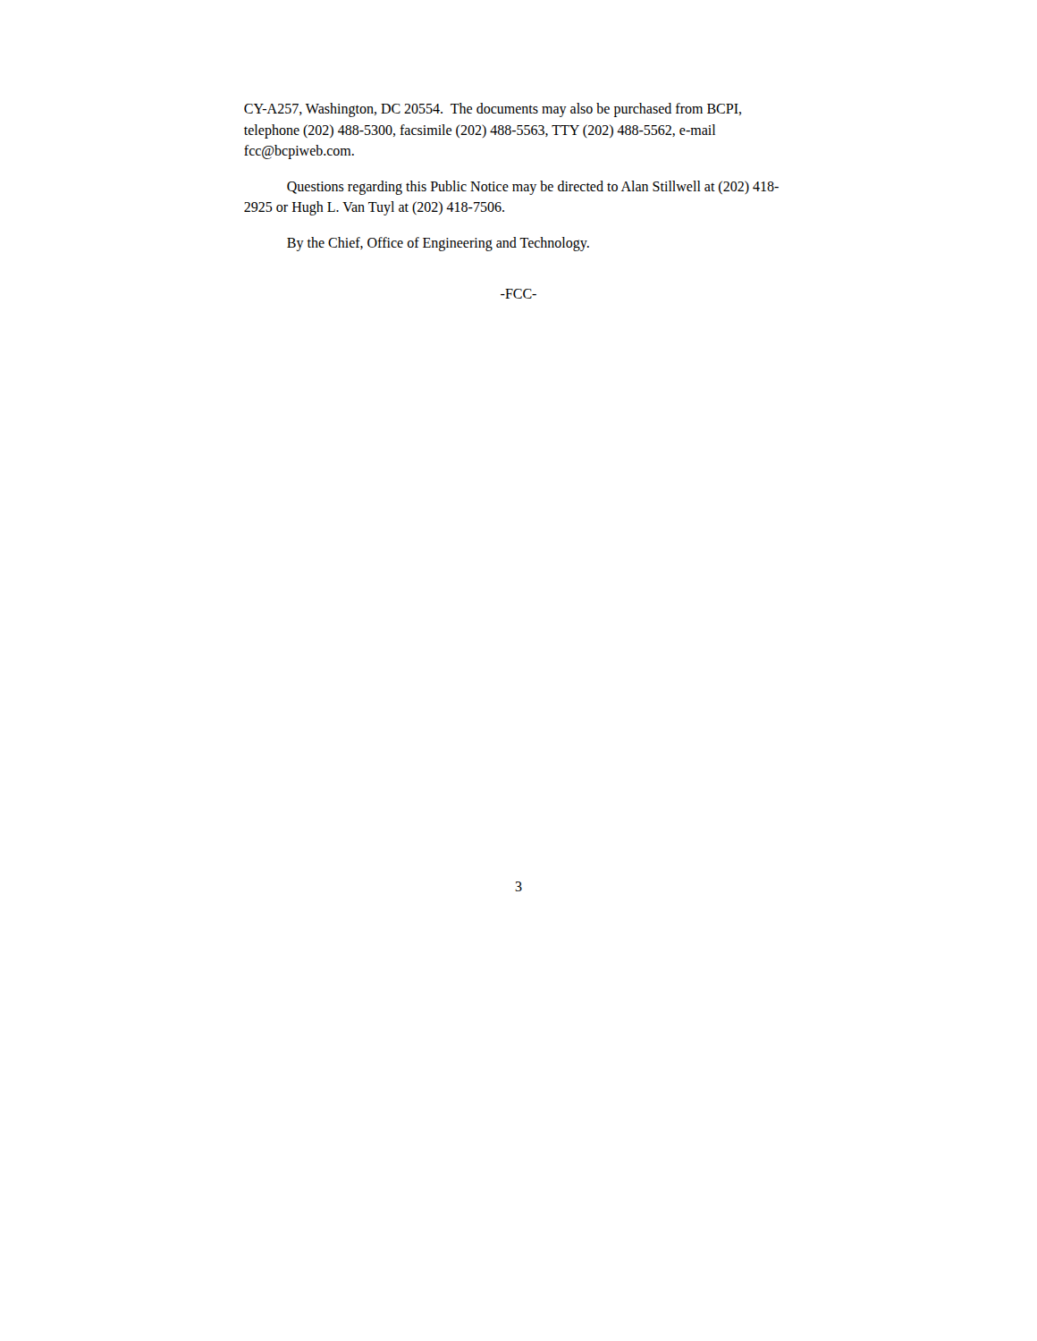CY-A257, Washington, DC 20554. The documents may also be purchased from BCPI, telephone (202) 488-5300, facsimile (202) 488-5563, TTY (202) 488-5562, e-mail fcc@bcpiweb.com.
Questions regarding this Public Notice may be directed to Alan Stillwell at (202) 418-2925 or Hugh L. Van Tuyl at (202) 418-7506.
By the Chief, Office of Engineering and Technology.
-FCC-
3